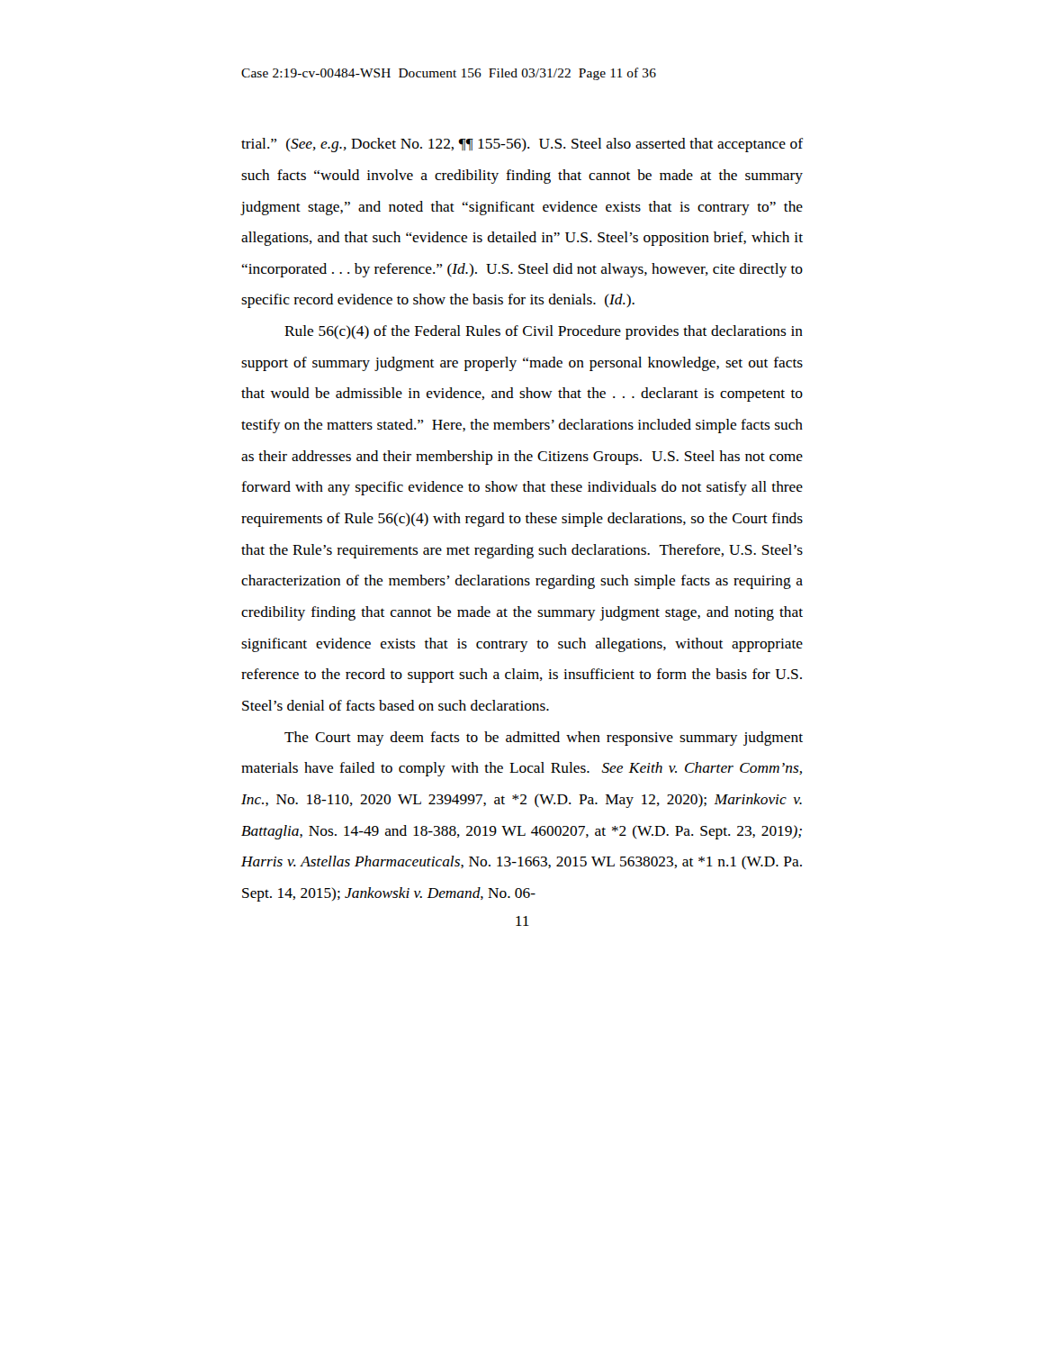Case 2:19-cv-00484-WSH Document 156 Filed 03/31/22 Page 11 of 36
trial.” (See, e.g., Docket No. 122, ¶¶ 155-56). U.S. Steel also asserted that acceptance of such facts “would involve a credibility finding that cannot be made at the summary judgment stage,” and noted that “significant evidence exists that is contrary to” the allegations, and that such “evidence is detailed in” U.S. Steel’s opposition brief, which it “incorporated . . . by reference.” (Id.). U.S. Steel did not always, however, cite directly to specific record evidence to show the basis for its denials. (Id.).
Rule 56(c)(4) of the Federal Rules of Civil Procedure provides that declarations in support of summary judgment are properly “made on personal knowledge, set out facts that would be admissible in evidence, and show that the . . . declarant is competent to testify on the matters stated.” Here, the members’ declarations included simple facts such as their addresses and their membership in the Citizens Groups. U.S. Steel has not come forward with any specific evidence to show that these individuals do not satisfy all three requirements of Rule 56(c)(4) with regard to these simple declarations, so the Court finds that the Rule’s requirements are met regarding such declarations. Therefore, U.S. Steel’s characterization of the members’ declarations regarding such simple facts as requiring a credibility finding that cannot be made at the summary judgment stage, and noting that significant evidence exists that is contrary to such allegations, without appropriate reference to the record to support such a claim, is insufficient to form the basis for U.S. Steel’s denial of facts based on such declarations.
The Court may deem facts to be admitted when responsive summary judgment materials have failed to comply with the Local Rules. See Keith v. Charter Comm’ns, Inc., No. 18-110, 2020 WL 2394997, at *2 (W.D. Pa. May 12, 2020); Marinkovic v. Battaglia, Nos. 14-49 and 18-388, 2019 WL 4600207, at *2 (W.D. Pa. Sept. 23, 2019); Harris v. Astellas Pharmaceuticals, No. 13-1663, 2015 WL 5638023, at *1 n.1 (W.D. Pa. Sept. 14, 2015); Jankowski v. Demand, No. 06-
11